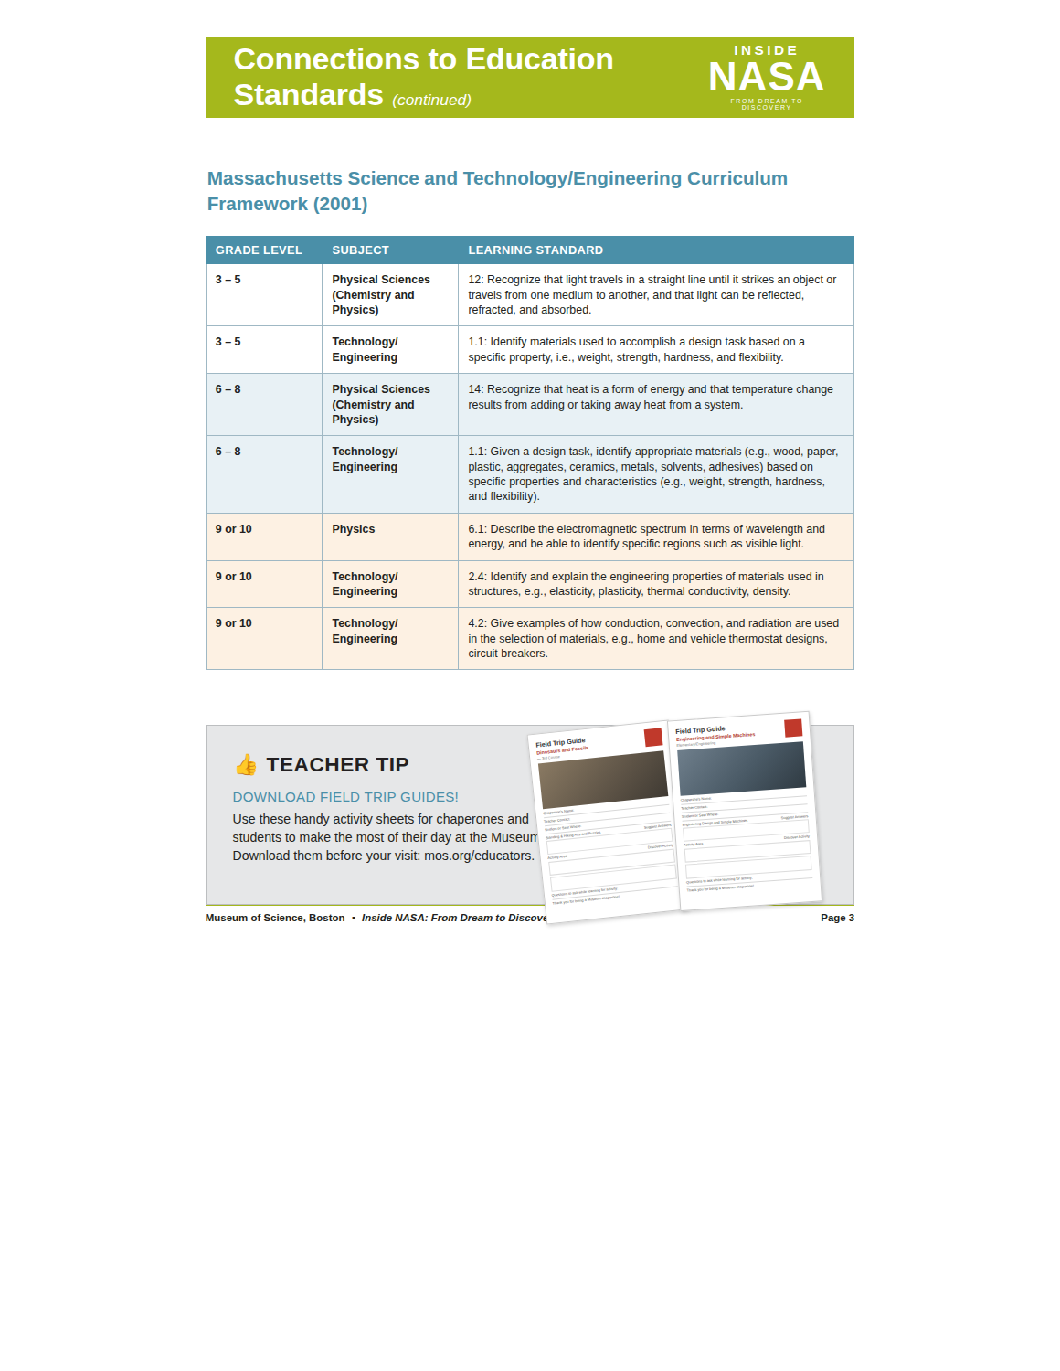Connections to Education Standards (continued)
INSIDE NASA FROM DREAM TO DISCOVERY
Massachusetts Science and Technology/Engineering Curriculum
Framework (2001)
| GRADE LEVEL | SUBJECT | LEARNING STANDARD |
| --- | --- | --- |
| 3 – 5 | Physical Sciences (Chemistry and Physics) | 12: Recognize that light travels in a straight line until it strikes an object or travels from one medium to another, and that light can be reflected, refracted, and absorbed. |
| 3 – 5 | Technology/ Engineering | 1.1: Identify materials used to accomplish a design task based on a specific property, i.e., weight, strength, hardness, and flexibility. |
| 6 – 8 | Physical Sciences (Chemistry and Physics) | 14: Recognize that heat is a form of energy and that temperature change results from adding or taking away heat from a system. |
| 6 – 8 | Technology/ Engineering | 1.1: Given a design task, identify appropriate materials (e.g., wood, paper, plastic, aggregates, ceramics, metals, solvents, adhesives) based on specific properties and characteristics (e.g., weight, strength, hardness, and flexibility). |
| 9 or 10 | Physics | 6.1: Describe the electromagnetic spectrum in terms of wavelength and energy, and be able to identify specific regions such as visible light. |
| 9 or 10 | Technology/ Engineering | 2.4: Identify and explain the engineering properties of materials used in structures, e.g., elasticity, plasticity, thermal conductivity, density. |
| 9 or 10 | Technology/ Engineering | 4.2: Give examples of how conduction, convection, and radiation are used in the selection of materials, e.g., home and vehicle thermostat designs, circuit breakers. |
👍
TEACHER TIP
DOWNLOAD FIELD TRIP GUIDES!
Use these handy activity sheets for chaperones and students to make the most of their day at the Museum. Download them before your visit: mos.org/educators.
Field Trip Guide
Dinosaurs and Fossils
— 3rd Course
Chaperone's Name:
Teacher Contact:
Student or Seat Where:
Standing & Hiking Arts and Puzzles Suggest Answers
Activity Area Discover Activity
Questions to ask while learning for activity:
Thank you for being a Museum chaperone!
Field Trip Guide
Engineering and Simple Machines
Elementary/Engineering
Chaperone's Name:
Teacher Contact:
Student or Seat Where:
Engineering Design and Simple Machines Suggest Answers
Activity Area Discover Activity
Questions to ask while learning for activity:
Thank you for being a Museum chaperone!
Museum of Science, Boston ▪ Inside NASA: From Dream to Discovery
Page 3